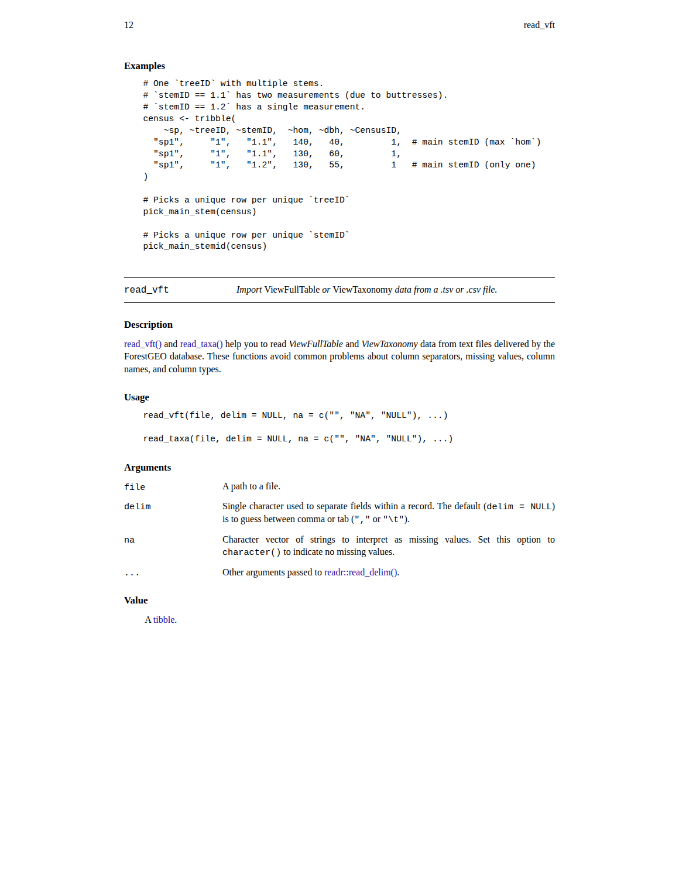12 read_vft
Examples
# One `treeID` with multiple stems.
# `stemID == 1.1` has two measurements (due to buttresses).
# `stemID == 1.2` has a single measurement.
census <- tribble(
    ~sp, ~treeID, ~stemID,  ~hom, ~dbh, ~CensusID,
  "sp1",     "1",   "1.1",   140,   40,         1,  # main stemID (max `hom`)
  "sp1",     "1",   "1.1",   130,   60,         1,
  "sp1",     "1",   "1.2",   130,   55,         1   # main stemID (only one)
)

# Picks a unique row per unique `treeID`
pick_main_stem(census)

# Picks a unique row per unique `stemID`
pick_main_stemid(census)
read_vft Import ViewFullTable or ViewTaxonomy data from a .tsv or .csv file.
Description
read_vft() and read_taxa() help you to read ViewFullTable and ViewTaxonomy data from text files delivered by the ForestGEO database. These functions avoid common problems about column separators, missing values, column names, and column types.
Usage
read_vft(file, delim = NULL, na = c("", "NA", "NULL"), ...)

read_taxa(file, delim = NULL, na = c("", "NA", "NULL"), ...)
Arguments
file
A path to a file.
delim
Single character used to separate fields within a record. The default (delim = NULL) is to guess between comma or tab ("," or "\t").
na
Character vector of strings to interpret as missing values. Set this option to character() to indicate no missing values.
...
Other arguments passed to readr::read_delim().
Value
A tibble.